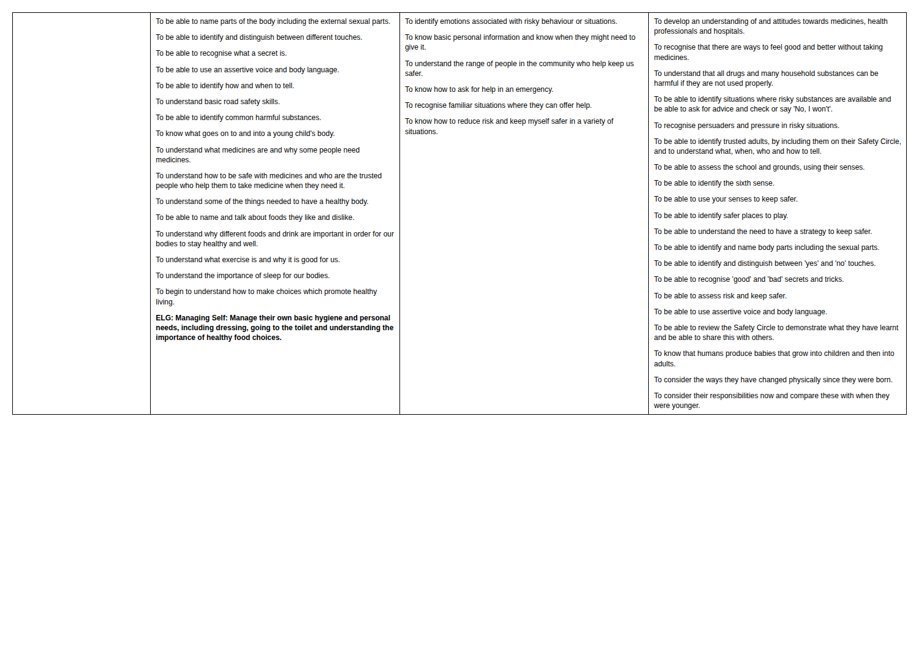| | To be able to name parts of the body including the external sexual parts. To be able to identify and distinguish between different touches. To be able to recognise what a secret is. To be able to use an assertive voice and body language. To be able to identify how and when to tell. To understand basic road safety skills. To be able to identify common harmful substances. To know what goes on to and into a young child's body. To understand what medicines are and why some people need medicines. To understand how to be safe with medicines and who are the trusted people who help them to take medicine when they need it. To understand some of the things needed to have a healthy body. To be able to name and talk about foods they like and dislike. To understand why different foods and drink are important in order for our bodies to stay healthy and well. To understand what exercise is and why it is good for us. To understand the importance of sleep for our bodies. To begin to understand how to make choices which promote healthy living. ELG: Managing Self: Manage their own basic hygiene and personal needs, including dressing, going to the toilet and understanding the importance of healthy food choices. | To identify emotions associated with risky behaviour or situations. To know basic personal information and know when they might need to give it. To understand the range of people in the community who help keep us safer. To know how to ask for help in an emergency. To recognise familiar situations where they can offer help. To know how to reduce risk and keep myself safer in a variety of situations. | To develop an understanding of and attitudes towards medicines, health professionals and hospitals. To recognise that there are ways to feel good and better without taking medicines. To understand that all drugs and many household substances can be harmful if they are not used properly. To be able to identify situations where risky substances are available and be able to ask for advice and check or say 'No, I won't'. To recognise persuaders and pressure in risky situations. To be able to identify trusted adults, by including them on their Safety Circle, and to understand what, when, who and how to tell. To be able to assess the school and grounds, using their senses. To be able to identify the sixth sense. To be able to use your senses to keep safer. To be able to identify safer places to play. To be able to understand the need to have a strategy to keep safer. To be able to identify and name body parts including the sexual parts. To be able to identify and distinguish between 'yes' and 'no' touches. To be able to recognise 'good' and 'bad' secrets and tricks. To be able to assess risk and keep safer. To be able to use assertive voice and body language. To be able to review the Safety Circle to demonstrate what they have learnt and be able to share this with others. To know that humans produce babies that grow into children and then into adults. To consider the ways they have changed physically since they were born. To consider their responsibilities now and compare these with when they were younger. |